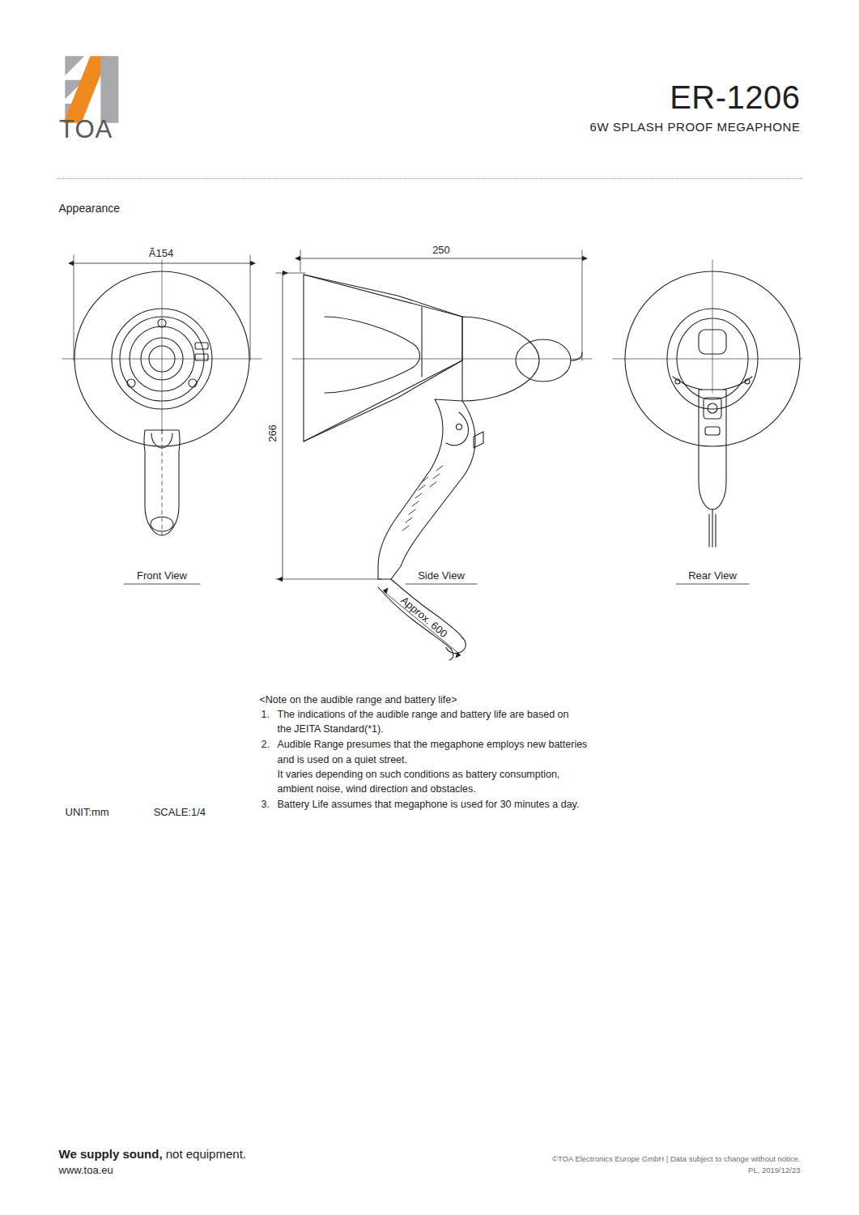TOA
ER-1206
6W Splash Proof Megaphone
Appearance
Front View 266 Approx. 600 Side View Rear View Ã154 250
<Note on the audible range and battery life>
The indications of the audible range and battery life are based on
the JEITA Standard(*1).
Audible Range presumes that the megaphone employs new batteries
and is used on a quiet street.
It varies depending on such conditions as battery consumption,
ambient noise, wind direction and obstacles.
Battery Life assumes that megaphone is used for 30 minutes a day.
UNIT:mmSCALE:1/4
We supply sound, not equipment. www.toa.eu
©TOA Electronics Europe GmbH | Data subject to change without notice.
PL, 2019/12/23